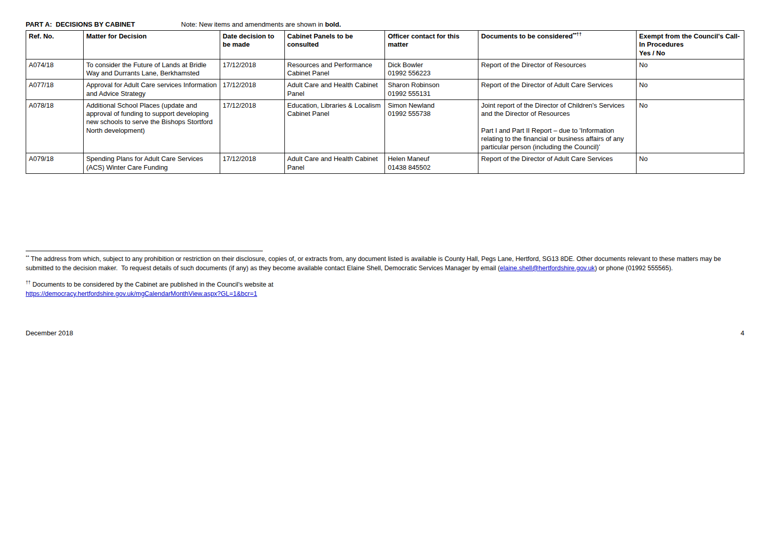PART A: DECISIONS BY CABINET Note: New items and amendments are shown in bold.
| Ref. No. | Matter for Decision | Date decision to be made | Cabinet Panels to be consulted | Officer contact for this matter | Documents to be considered **†† | Exempt from the Council's Call-In Procedures Yes / No |
| --- | --- | --- | --- | --- | --- | --- |
| A074/18 | To consider the Future of Lands at Bridle Way and Durrants Lane, Berkhamsted | 17/12/2018 | Resources and Performance Cabinet Panel | Dick Bowler 01992 556223 | Report of the Director of Resources | No |
| A077/18 | Approval for Adult Care services Information and Advice Strategy | 17/12/2018 | Adult Care and Health Cabinet Panel | Sharon Robinson 01992 555131 | Report of the Director of Adult Care Services | No |
| A078/18 | Additional School Places (update and approval of funding to support developing new schools to serve the Bishops Stortford North development) | 17/12/2018 | Education, Libraries & Localism Cabinet Panel | Simon Newland 01992 555738 | Joint report of the Director of Children's Services and the Director of Resources Part I and Part II Report – due to 'Information relating to the financial or business affairs of any particular person (including the Council)' | No |
| A079/18 | Spending Plans for Adult Care Services (ACS) Winter Care Funding | 17/12/2018 | Adult Care and Health Cabinet Panel | Helen Maneuf 01438 845502 | Report of the Director of Adult Care Services | No |
** The address from which, subject to any prohibition or restriction on their disclosure, copies of, or extracts from, any document listed is available is County Hall, Pegs Lane, Hertford, SG13 8DE. Other documents relevant to these matters may be submitted to the decision maker. To request details of such documents (if any) as they become available contact Elaine Shell, Democratic Services Manager by email (elaine.shell@hertfordshire.gov.uk) or phone (01992 555565).
†† Documents to be considered by the Cabinet are published in the Council's website at
https://democracy.hertfordshire.gov.uk/mgCalendarMonthView.aspx?GL=1&bcr=1
December 2018 4